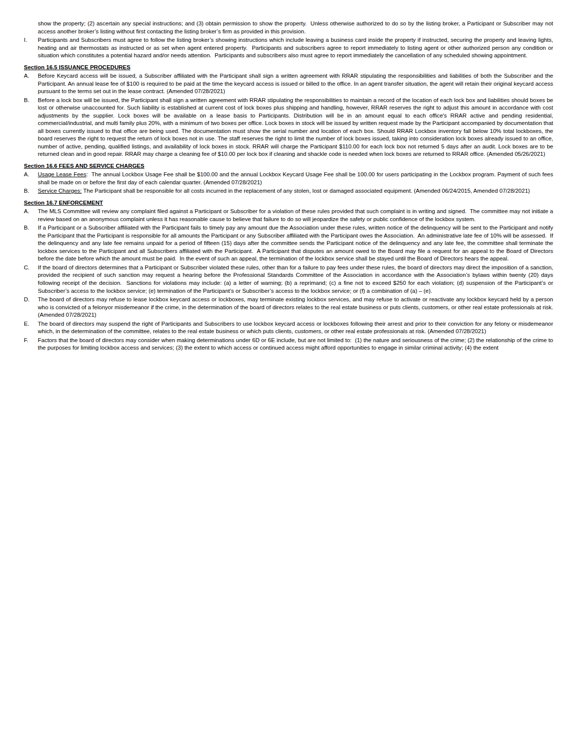show the property; (2) ascertain any special instructions; and (3) obtain permission to show the property. Unless otherwise authorized to do so by the listing broker, a Participant or Subscriber may not access another broker’s listing without first contacting the listing broker’s firm as provided in this provision.
I. Participants and Subscribers must agree to follow the listing broker’s showing instructions which include leaving a business card inside the property if instructed, securing the property and leaving lights, heating and air thermostats as instructed or as set when agent entered property. Participants and subscribers agree to report immediately to listing agent or other authorized person any condition or situation which constitutes a potential hazard and/or needs attention. Participants and subscribers also must agree to report immediately the cancellation of any scheduled showing appointment.
Section 16.5 ISSUANCE PROCEDURES
A. Before Keycard access will be issued, a Subscriber affiliated with the Participant shall sign a written agreement with RRAR stipulating the responsibilities and liabilities of both the Subscriber and the Participant. An annual lease fee of $100 is required to be paid at the time the keycard access is issued or billed to the office. In an agent transfer situation, the agent will retain their original keycard access pursuant to the terms set out in the lease contract. (Amended 07/28/2021)
B. Before a lock box will be issued, the Participant shall sign a written agreement with RRAR stipulating the responsibilities to maintain a record of the location of each lock box and liabilities should boxes be lost or otherwise unaccounted for. Such liability is established at current cost of lock boxes plus shipping and handling, however, RRAR reserves the right to adjust this amount in accordance with cost adjustments by the supplier. Lock boxes will be available on a lease basis to Participants. Distribution will be in an amount equal to each office's RRAR active and pending residential, commercial/industrial, and multi family plus 20%, with a minimum of two boxes per office. Lock boxes in stock will be issued by written request made by the Participant accompanied by documentation that all boxes currently issued to that office are being used. The documentation must show the serial number and location of each box. Should RRAR Lockbox inventory fall below 10% total lockboxes, the board reserves the right to request the return of lock boxes not in use. The staff reserves the right to limit the number of lock boxes issued, taking into consideration lock boxes already issued to an office, number of active, pending, qualified listings, and availability of lock boxes in stock. RRAR will charge the Participant $110.00 for each lock box not returned 5 days after an audit. Lock boxes are to be returned clean and in good repair. RRAR may charge a cleaning fee of $10.00 per lock box if cleaning and shackle code is needed when lock boxes are returned to RRAR office. (Amended 05/26/2021)
Section 16.6 FEES AND SERVICE CHARGES
A. Usage Lease Fees: The annual Lockbox Usage Fee shall be $100.00 and the annual Lockbox Keycard Usage Fee shall be 100.00 for users participating in the Lockbox program. Payment of such fees shall be made on or before the first day of each calendar quarter. (Amended 07/28/2021)
B. Service Charges: The Participant shall be responsible for all costs incurred in the replacement of any stolen, lost or damaged associated equipment. (Amended 06/24/2015, Amended 07/28/2021)
Section 16.7 ENFORCEMENT
A. The MLS Committee will review any complaint filed against a Participant or Subscriber for a violation of these rules provided that such complaint is in writing and signed. The committee may not initiate a review based on an anonymous complaint unless it has reasonable cause to believe that failure to do so will jeopardize the safety or public confidence of the lockbox system.
B. If a Participant or a Subscriber affiliated with the Participant fails to timely pay any amount due the Association under these rules, written notice of the delinquency will be sent to the Participant and notify the Participant that the Participant is responsible for all amounts the Participant or any Subscriber affiliated with the Participant owes the Association. An administrative late fee of 10% will be assessed. If the delinquency and any late fee remains unpaid for a period of fifteen (15) days after the committee sends the Participant notice of the delinquency and any late fee, the committee shall terminate the lockbox services to the Participant and all Subscribers affiliated with the Participant. A Participant that disputes an amount owed to the Board may file a request for an appeal to the Board of Directors before the date before which the amount must be paid. In the event of such an appeal, the termination of the lockbox service shall be stayed until the Board of Directors hears the appeal.
C. If the board of directors determines that a Participant or Subscriber violated these rules, other than for a failure to pay fees under these rules, the board of directors may direct the imposition of a sanction, provided the recipient of such sanction may request a hearing before the Professional Standards Committee of the Association in accordance with the Association’s bylaws within twenty (20) days following receipt of the decision. Sanctions for violations may include: (a) a letter of warning; (b) a reprimand; (c) a fine not to exceed $250 for each violation; (d) suspension of the Participant’s or Subscriber’s access to the lockbox service; (e) termination of the Participant’s or Subscriber’s access to the lockbox service; or (f) a combination of (a) – (e).
D. The board of directors may refuse to lease lockbox keycard access or lockboxes, may terminate existing lockbox services, and may refuse to activate or reactivate any lockbox keycard held by a person who is convicted of a felonyor misdemeanor if the crime, in the determination of the board of directors relates to the real estate business or puts clients, customers, or other real estate professionals at risk. (Amended 07/28/2021)
E. The board of directors may suspend the right of Participants and Subscribers to use lockbox keycard access or lockboxes following their arrest and prior to their conviction for any felony or misdemeanor which, in the determination of the committee, relates to the real estate business or which puts clients, customers, or other real estate professionals at risk. (Amended 07/28/2021)
F. Factors that the board of directors may consider when making determinations under 6D or 6E include, but are not limited to: (1) the nature and seriousness of the crime; (2) the relationship of the crime to the purposes for limiting lockbox access and services; (3) the extent to which access or continued access might afford opportunities to engage in similar criminal activity; (4) the extent